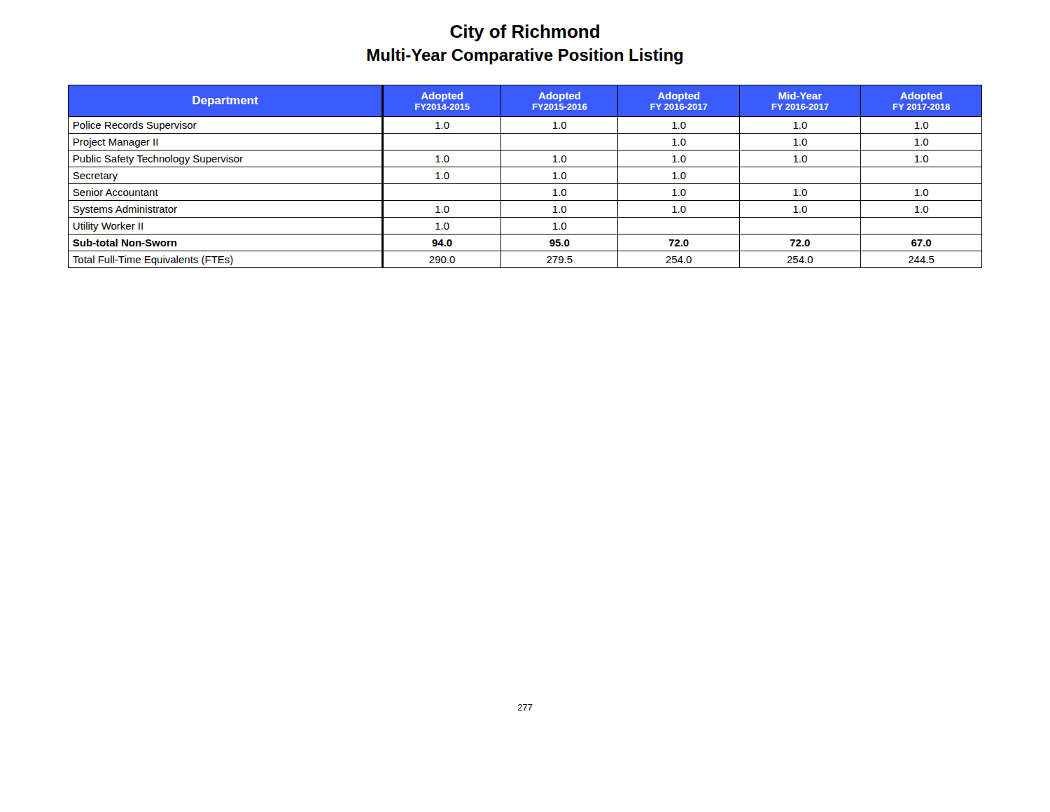City of Richmond
Multi-Year Comparative Position Listing
| Department | Adopted FY2014-2015 | Adopted FY2015-2016 | Adopted FY 2016-2017 | Mid-Year FY 2016-2017 | Adopted FY 2017-2018 |
| --- | --- | --- | --- | --- | --- |
| Police Records Supervisor | 1.0 | 1.0 | 1.0 | 1.0 | 1.0 |
| Project Manager II | | | 1.0 | 1.0 | 1.0 |
| Public Safety Technology Supervisor | 1.0 | 1.0 | 1.0 | 1.0 | 1.0 |
| Secretary | 1.0 | 1.0 | 1.0 | | |
| Senior Accountant | | 1.0 | 1.0 | 1.0 | 1.0 |
| Systems Administrator | 1.0 | 1.0 | 1.0 | 1.0 | 1.0 |
| Utility Worker II | 1.0 | 1.0 | | | |
| Sub-total Non-Sworn | 94.0 | 95.0 | 72.0 | 72.0 | 67.0 |
| Total Full-Time Equivalents (FTEs) | 290.0 | 279.5 | 254.0 | 254.0 | 244.5 |
277